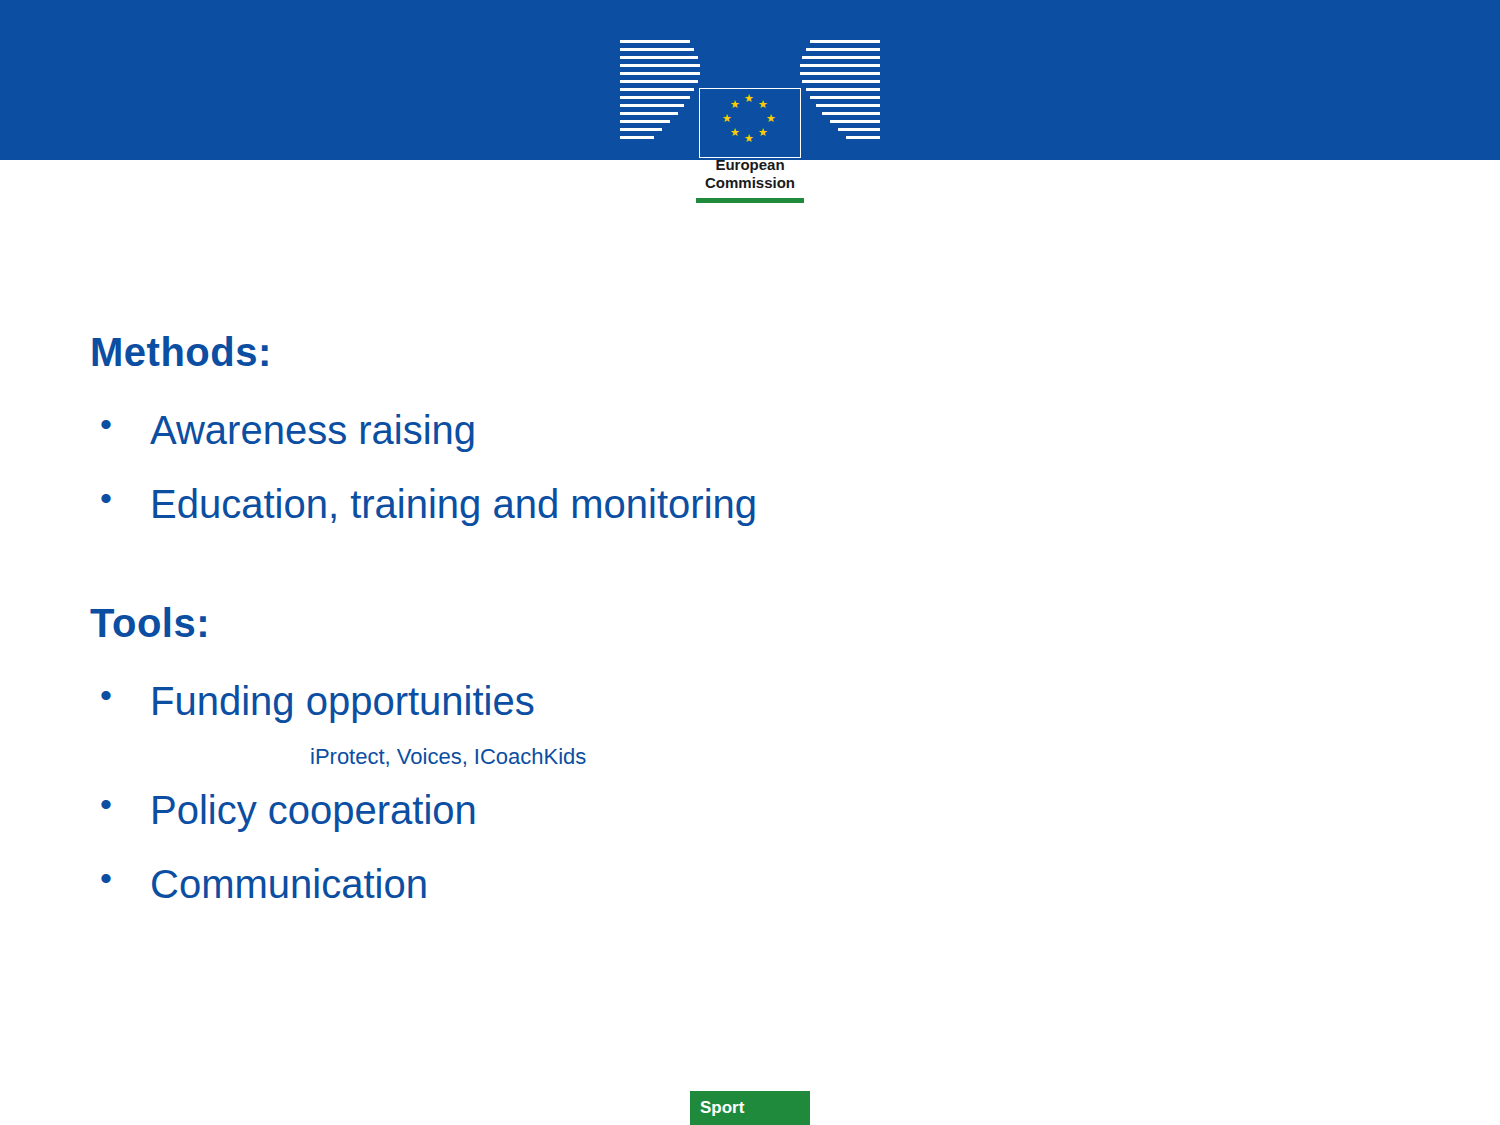★ ★ ★ ★ ★ ★ ★ ★
European
Commission
Methods:
Awareness raising
Education, training and monitoring
Tools:
Funding opportunities
iProtect, Voices, ICoachKids
Policy cooperation
Communication
Sport